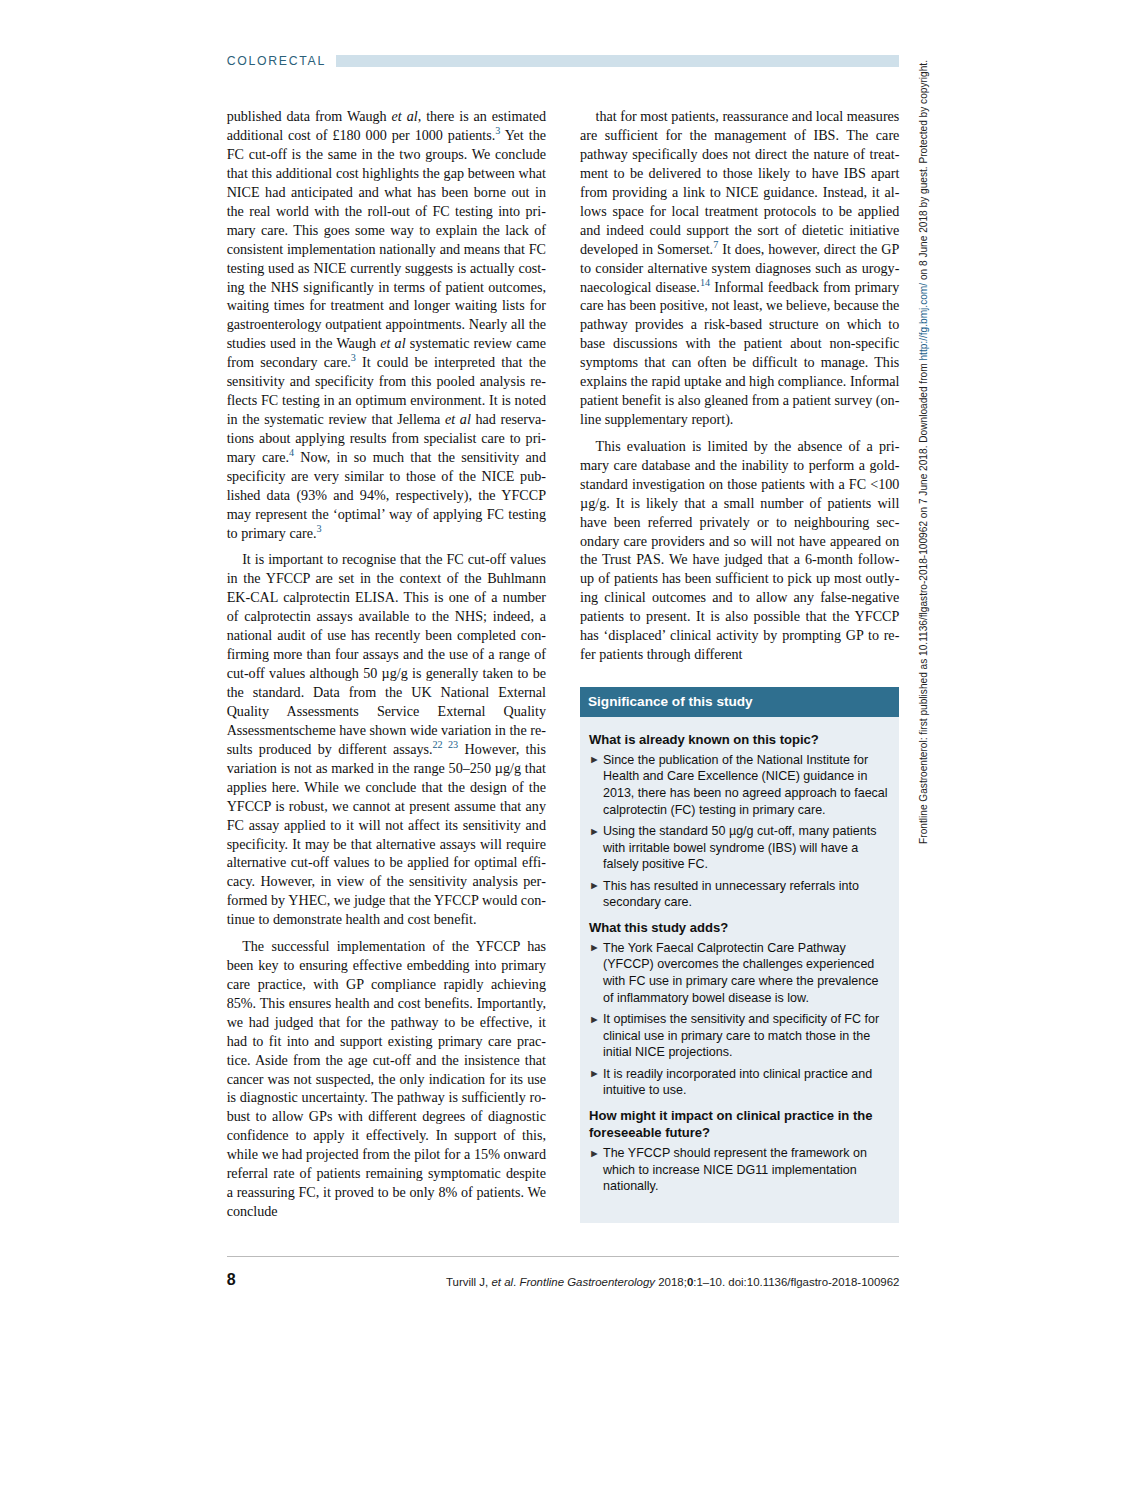Colorectal
published data from Waugh et al, there is an estimated additional cost of £180 000 per 1000 patients.3 Yet the FC cut-off is the same in the two groups. We conclude that this additional cost highlights the gap between what NICE had anticipated and what has been borne out in the real world with the roll-out of FC testing into primary care. This goes some way to explain the lack of consistent implementation nationally and means that FC testing used as NICE currently suggests is actually costing the NHS significantly in terms of patient outcomes, waiting times for treatment and longer waiting lists for gastroenterology outpatient appointments. Nearly all the studies used in the Waugh et al systematic review came from secondary care.3 It could be interpreted that the sensitivity and specificity from this pooled analysis reflects FC testing in an optimum environment. It is noted in the systematic review that Jellema et al had reservations about applying results from specialist care to primary care.4 Now, in so much that the sensitivity and specificity are very similar to those of the NICE published data (93% and 94%, respectively), the YFCCP may represent the ‘optimal’ way of applying FC testing to primary care.3
It is important to recognise that the FC cut-off values in the YFCCP are set in the context of the Buhlmann EK-CAL calprotectin ELISA. This is one of a number of calprotectin assays available to the NHS; indeed, a national audit of use has recently been completed confirming more than four assays and the use of a range of cut-off values although 50 µg/g is generally taken to be the standard. Data from the UK National External Quality Assessments Service External Quality Assessmentscheme have shown wide variation in the results produced by different assays.22 23 However, this variation is not as marked in the range 50–250 µg/g that applies here. While we conclude that the design of the YFCCP is robust, we cannot at present assume that any FC assay applied to it will not affect its sensitivity and specificity. It may be that alternative assays will require alternative cut-off values to be applied for optimal efficacy. However, in view of the sensitivity analysis performed by YHEC, we judge that the YFCCP would continue to demonstrate health and cost benefit.
The successful implementation of the YFCCP has been key to ensuring effective embedding into primary care practice, with GP compliance rapidly achieving 85%. This ensures health and cost benefits. Importantly, we had judged that for the pathway to be effective, it had to fit into and support existing primary care practice. Aside from the age cut-off and the insistence that cancer was not suspected, the only indication for its use is diagnostic uncertainty. The pathway is sufficiently robust to allow GPs with different degrees of diagnostic confidence to apply it effectively. In support of this, while we had projected from the pilot for a 15% onward referral rate of patients remaining symptomatic despite a reassuring FC, it proved to be only 8% of patients. We conclude
that for most patients, reassurance and local measures are sufficient for the management of IBS. The care pathway specifically does not direct the nature of treatment to be delivered to those likely to have IBS apart from providing a link to NICE guidance. Instead, it allows space for local treatment protocols to be applied and indeed could support the sort of dietetic initiative developed in Somerset.7 It does, however, direct the GP to consider alternative system diagnoses such as urogynaecological disease.14 Informal feedback from primary care has been positive, not least, we believe, because the pathway provides a risk-based structure on which to base discussions with the patient about non-specific symptoms that can often be difficult to manage. This explains the rapid uptake and high compliance. Informal patient benefit is also gleaned from a patient survey (online supplementary report).
This evaluation is limited by the absence of a primary care database and the inability to perform a gold-standard investigation on those patients with a FC <100 µg/g. It is likely that a small number of patients will have been referred privately or to neighbouring secondary care providers and so will not have appeared on the Trust PAS. We have judged that a 6-month follow-up of patients has been sufficient to pick up most outlying clinical outcomes and to allow any false-negative patients to present. It is also possible that the YFCCP has ‘displaced’ clinical activity by prompting GP to refer patients through different
Significance of this study
What is already known on this topic?
Since the publication of the National Institute for Health and Care Excellence (NICE) guidance in 2013, there has been no agreed approach to faecal calprotectin (FC) testing in primary care.
Using the standard 50 µg/g cut-off, many patients with irritable bowel syndrome (IBS) will have a falsely positive FC.
This has resulted in unnecessary referrals into secondary care.
What this study adds?
The York Faecal Calprotectin Care Pathway (YFCCP) overcomes the challenges experienced with FC use in primary care where the prevalence of inflammatory bowel disease is low.
It optimises the sensitivity and specificity of FC for clinical use in primary care to match those in the initial NICE projections.
It is readily incorporated into clinical practice and intuitive to use.
How might it impact on clinical practice in the foreseeable future?
The YFCCP should represent the framework on which to increase NICE DG11 implementation nationally.
8
Turvill J, et al. Frontline Gastroenterology 2018;0:1–10. doi:10.1136/flgastro-2018-100962
Frontline Gastroenterol: first published as 10.1136/flgastro-2018-100962 on 7 June 2018. Downloaded from http://fg.bmj.com/ on 8 June 2018 by guest. Protected by copyright.